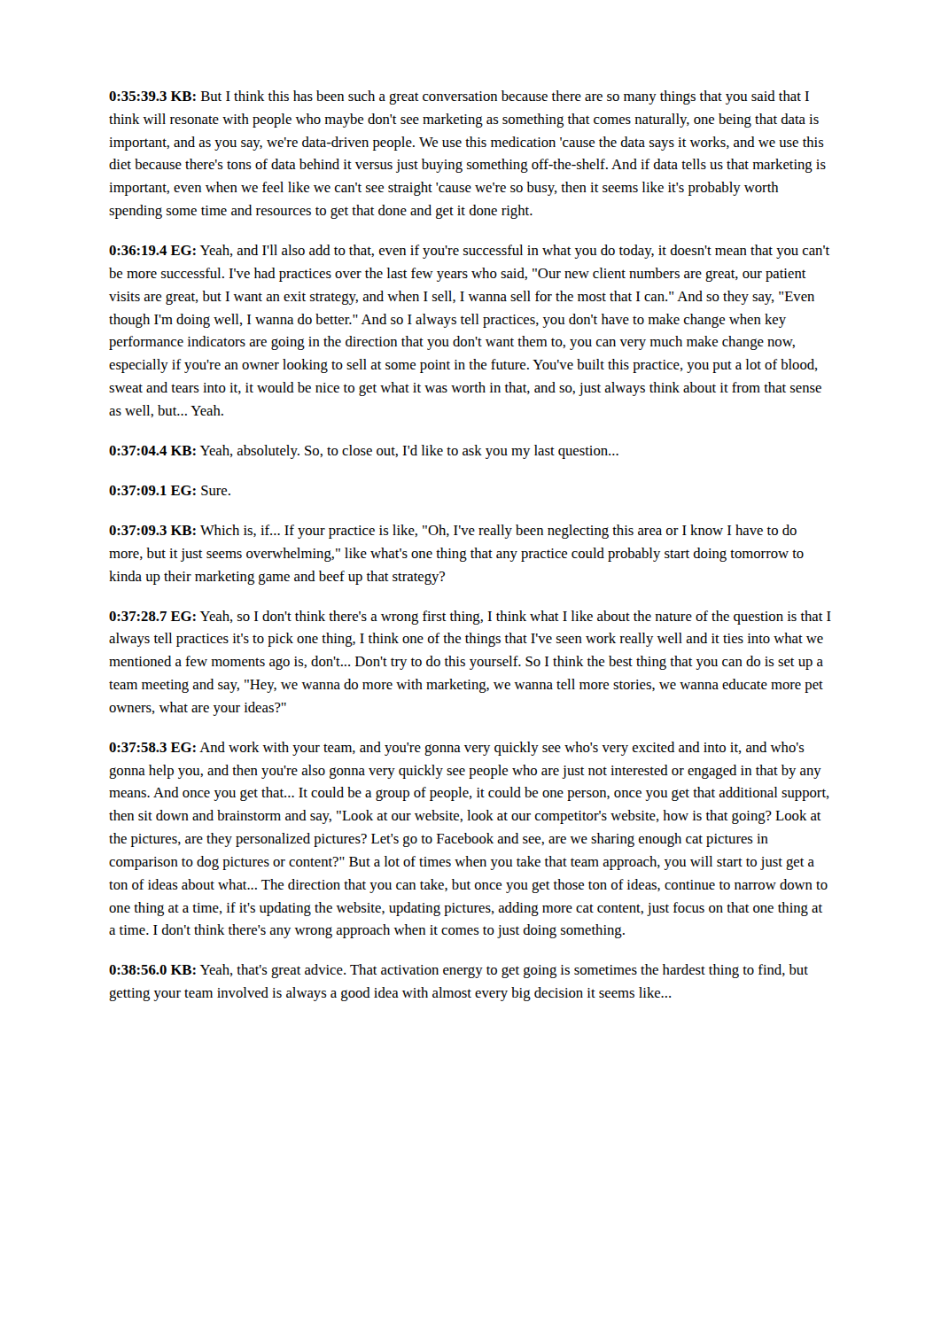0:35:39.3 KB: But I think this has been such a great conversation because there are so many things that you said that I think will resonate with people who maybe don't see marketing as something that comes naturally, one being that data is important, and as you say, we're data-driven people. We use this medication 'cause the data says it works, and we use this diet because there's tons of data behind it versus just buying something off-the-shelf. And if data tells us that marketing is important, even when we feel like we can't see straight 'cause we're so busy, then it seems like it's probably worth spending some time and resources to get that done and get it done right.
0:36:19.4 EG: Yeah, and I'll also add to that, even if you're successful in what you do today, it doesn't mean that you can't be more successful. I've had practices over the last few years who said, "Our new client numbers are great, our patient visits are great, but I want an exit strategy, and when I sell, I wanna sell for the most that I can." And so they say, "Even though I'm doing well, I wanna do better." And so I always tell practices, you don't have to make change when key performance indicators are going in the direction that you don't want them to, you can very much make change now, especially if you're an owner looking to sell at some point in the future. You've built this practice, you put a lot of blood, sweat and tears into it, it would be nice to get what it was worth in that, and so, just always think about it from that sense as well, but... Yeah.
0:37:04.4 KB: Yeah, absolutely. So, to close out, I'd like to ask you my last question...
0:37:09.1 EG: Sure.
0:37:09.3 KB: Which is, if... If your practice is like, "Oh, I've really been neglecting this area or I know I have to do more, but it just seems overwhelming," like what's one thing that any practice could probably start doing tomorrow to kinda up their marketing game and beef up that strategy?
0:37:28.7 EG: Yeah, so I don't think there's a wrong first thing, I think what I like about the nature of the question is that I always tell practices it's to pick one thing, I think one of the things that I've seen work really well and it ties into what we mentioned a few moments ago is, don't... Don't try to do this yourself. So I think the best thing that you can do is set up a team meeting and say, "Hey, we wanna do more with marketing, we wanna tell more stories, we wanna educate more pet owners, what are your ideas?"
0:37:58.3 EG: And work with your team, and you're gonna very quickly see who's very excited and into it, and who's gonna help you, and then you're also gonna very quickly see people who are just not interested or engaged in that by any means. And once you get that... It could be a group of people, it could be one person, once you get that additional support, then sit down and brainstorm and say, "Look at our website, look at our competitor's website, how is that going? Look at the pictures, are they personalized pictures? Let's go to Facebook and see, are we sharing enough cat pictures in comparison to dog pictures or content?" But a lot of times when you take that team approach, you will start to just get a ton of ideas about what... The direction that you can take, but once you get those ton of ideas, continue to narrow down to one thing at a time, if it's updating the website, updating pictures, adding more cat content, just focus on that one thing at a time. I don't think there's any wrong approach when it comes to just doing something.
0:38:56.0 KB: Yeah, that's great advice. That activation energy to get going is sometimes the hardest thing to find, but getting your team involved is always a good idea with almost every big decision it seems like...